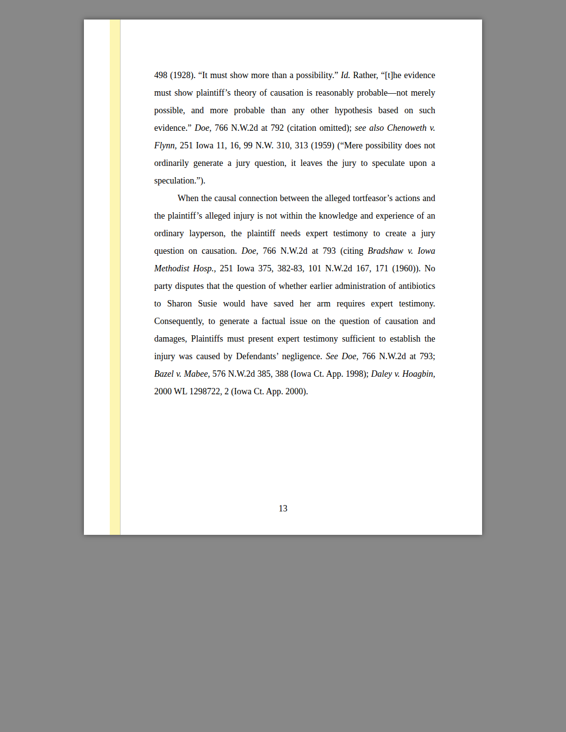498 (1928). “It must show more than a possibility.” Id. Rather, “[t]he evidence must show plaintiff’s theory of causation is reasonably probable—not merely possible, and more probable than any other hypothesis based on such evidence.” Doe, 766 N.W.2d at 792 (citation omitted); see also Chenoweth v. Flynn, 251 Iowa 11, 16, 99 N.W. 310, 313 (1959) (“Mere possibility does not ordinarily generate a jury question, it leaves the jury to speculate upon a speculation.”).
When the causal connection between the alleged tortfeasor’s actions and the plaintiff’s alleged injury is not within the knowledge and experience of an ordinary layperson, the plaintiff needs expert testimony to create a jury question on causation. Doe, 766 N.W.2d at 793 (citing Bradshaw v. Iowa Methodist Hosp., 251 Iowa 375, 382-83, 101 N.W.2d 167, 171 (1960)). No party disputes that the question of whether earlier administration of antibiotics to Sharon Susie would have saved her arm requires expert testimony. Consequently, to generate a factual issue on the question of causation and damages, Plaintiffs must present expert testimony sufficient to establish the injury was caused by Defendants’ negligence. See Doe, 766 N.W.2d at 793; Bazel v. Mabee, 576 N.W.2d 385, 388 (Iowa Ct. App. 1998); Daley v. Hoagbin, 2000 WL 1298722, 2 (Iowa Ct. App. 2000).
13